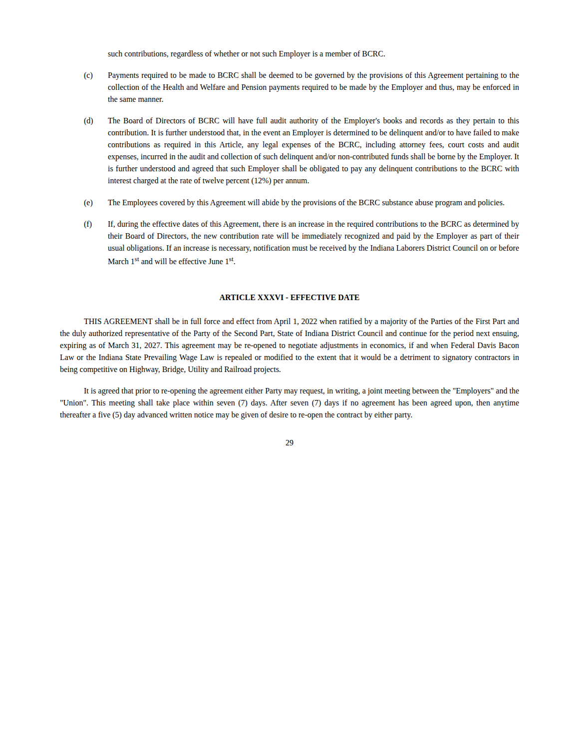such contributions, regardless of whether or not such Employer is a member of BCRC.
(c)
Payments required to be made to BCRC shall be deemed to be governed by the provisions of this Agreement pertaining to the collection of the Health and Welfare and Pension payments required to be made by the Employer and thus, may be enforced in the same manner.
(d)
The Board of Directors of BCRC will have full audit authority of the Employer's books and records as they pertain to this contribution. It is further understood that, in the event an Employer is determined to be delinquent and/or to have failed to make contributions as required in this Article, any legal expenses of the BCRC, including attorney fees, court costs and audit expenses, incurred in the audit and collection of such delinquent and/or non-contributed funds shall be borne by the Employer. It is further understood and agreed that such Employer shall be obligated to pay any delinquent contributions to the BCRC with interest charged at the rate of twelve percent (12%) per annum.
(e)
The Employees covered by this Agreement will abide by the provisions of the BCRC substance abuse program and policies.
(f)
If, during the effective dates of this Agreement, there is an increase in the required contributions to the BCRC as determined by their Board of Directors, the new contribution rate will be immediately recognized and paid by the Employer as part of their usual obligations. If an increase is necessary, notification must be received by the Indiana Laborers District Council on or before March 1st and will be effective June 1st.
ARTICLE XXXVI - EFFECTIVE DATE
THIS AGREEMENT shall be in full force and effect from April 1, 2022 when ratified by a majority of the Parties of the First Part and the duly authorized representative of the Party of the Second Part, State of Indiana District Council and continue for the period next ensuing, expiring as of March 31, 2027. This agreement may be re-opened to negotiate adjustments in economics, if and when Federal Davis Bacon Law or the Indiana State Prevailing Wage Law is repealed or modified to the extent that it would be a detriment to signatory contractors in being competitive on Highway, Bridge, Utility and Railroad projects.
It is agreed that prior to re-opening the agreement either Party may request, in writing, a joint meeting between the "Employers" and the "Union". This meeting shall take place within seven (7) days. After seven (7) days if no agreement has been agreed upon, then anytime thereafter a five (5) day advanced written notice may be given of desire to re-open the contract by either party.
29